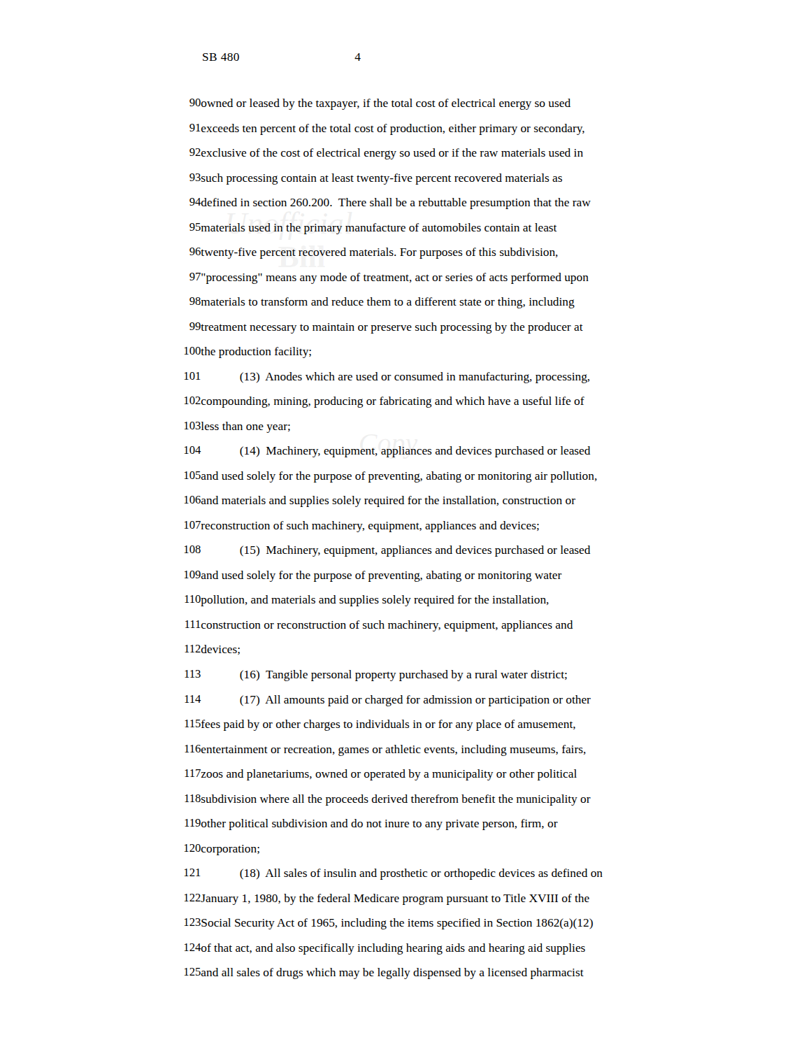Unofficial
Bill
Copy
SB 480 4
| 90 | owned or leased by the taxpayer, if the total cost of electrical energy so used |
| 91 | exceeds ten percent of the total cost of production, either primary or secondary, |
| 92 | exclusive of the cost of electrical energy so used or if the raw materials used in |
| 93 | such processing contain at least twenty-five percent recovered materials as |
| 94 | defined in section 260.200. There shall be a rebuttable presumption that the raw |
| 95 | materials used in the primary manufacture of automobiles contain at least |
| 96 | twenty-five percent recovered materials. For purposes of this subdivision, |
| 97 | "processing" means any mode of treatment, act or series of acts performed upon |
| 98 | materials to transform and reduce them to a different state or thing, including |
| 99 | treatment necessary to maintain or preserve such processing by the producer at |
| 100 | the production facility; |
| 101 | (13) Anodes which are used or consumed in manufacturing, processing, |
| 102 | compounding, mining, producing or fabricating and which have a useful life of |
| 103 | less than one year; |
| 104 | (14) Machinery, equipment, appliances and devices purchased or leased |
| 105 | and used solely for the purpose of preventing, abating or monitoring air pollution, |
| 106 | and materials and supplies solely required for the installation, construction or |
| 107 | reconstruction of such machinery, equipment, appliances and devices; |
| 108 | (15) Machinery, equipment, appliances and devices purchased or leased |
| 109 | and used solely for the purpose of preventing, abating or monitoring water |
| 110 | pollution, and materials and supplies solely required for the installation, |
| 111 | construction or reconstruction of such machinery, equipment, appliances and |
| 112 | devices; |
| 113 | (16) Tangible personal property purchased by a rural water district; |
| 114 | (17) All amounts paid or charged for admission or participation or other |
| 115 | fees paid by or other charges to individuals in or for any place of amusement, |
| 116 | entertainment or recreation, games or athletic events, including museums, fairs, |
| 117 | zoos and planetariums, owned or operated by a municipality or other political |
| 118 | subdivision where all the proceeds derived therefrom benefit the municipality or |
| 119 | other political subdivision and do not inure to any private person, firm, or |
| 120 | corporation; |
| 121 | (18) All sales of insulin and prosthetic or orthopedic devices as defined on |
| 122 | January 1, 1980, by the federal Medicare program pursuant to Title XVIII of the |
| 123 | Social Security Act of 1965, including the items specified in Section 1862(a)(12) |
| 124 | of that act, and also specifically including hearing aids and hearing aid supplies |
| 125 | and all sales of drugs which may be legally dispensed by a licensed pharmacist |